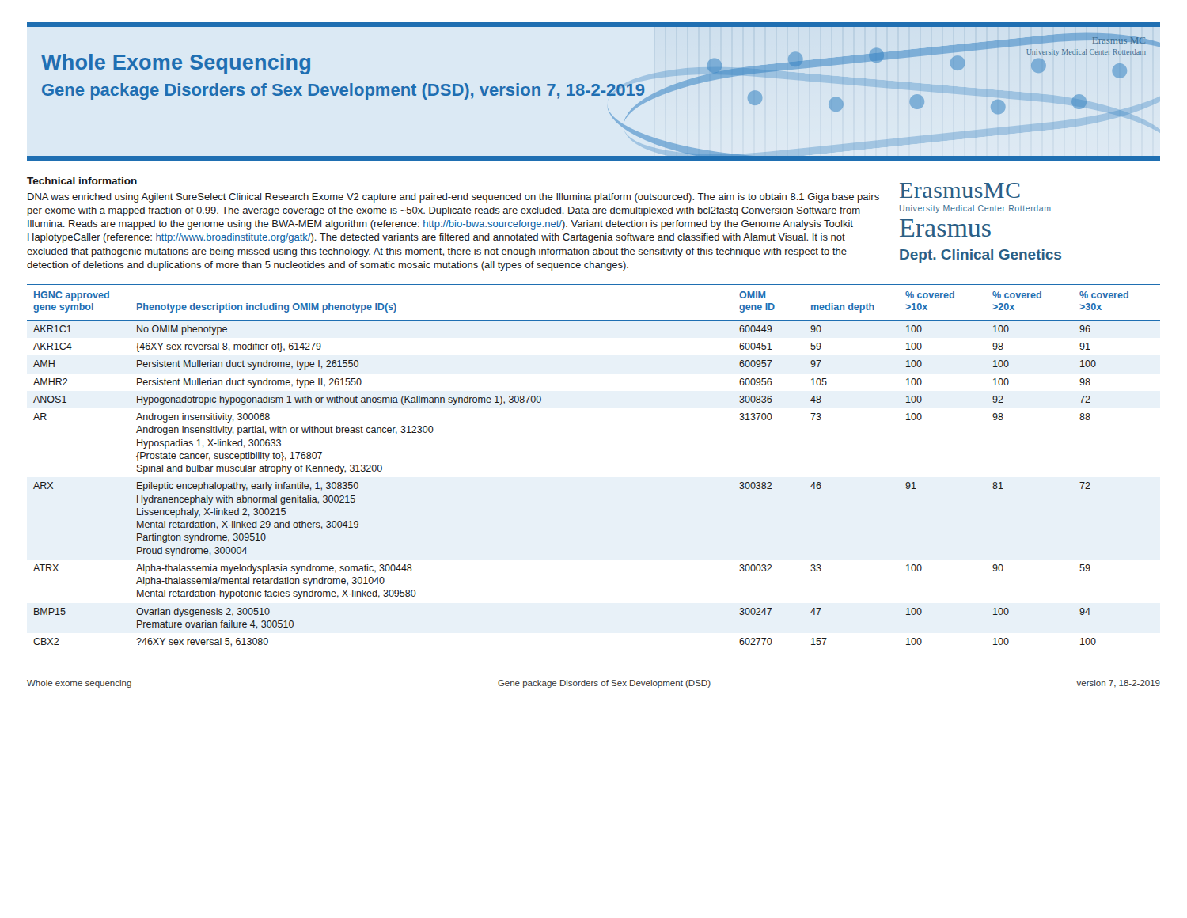Erasmus MC
University Medical Center Rotterdam
Whole Exome Sequencing
Gene package Disorders of Sex Development (DSD), version 7, 18-2-2019
Technical information
DNA was enriched using Agilent SureSelect Clinical Research Exome V2 capture and paired-end sequenced on the Illumina platform (outsourced). The aim is to obtain 8.1 Giga base pairs per exome with a mapped fraction of 0.99. The average coverage of the exome is ~50x. Duplicate reads are excluded. Data are demultiplexed with bcl2fastq Conversion Software from Illumina. Reads are mapped to the genome using the BWA-MEM algorithm (reference: http://bio-bwa.sourceforge.net/). Variant detection is performed by the Genome Analysis Toolkit HaplotypeCaller (reference: http://www.broadinstitute.org/gatk/). The detected variants are filtered and annotated with Cartagenia software and classified with Alamut Visual. It is not excluded that pathogenic mutations are being missed using this technology. At this moment, there is not enough information about the sensitivity of this technique with respect to the detection of deletions and duplications of more than 5 nucleotides and of somatic mosaic mutations (all types of sequence changes).
ErasmusMC University Medical Center Rotterdam
Erasmus
Dept. Clinical Genetics
| HGNC approved gene symbol | Phenotype description including OMIM phenotype ID(s) | OMIM gene ID | median depth | % covered >10x | % covered >20x | % covered >30x |
| --- | --- | --- | --- | --- | --- | --- |
| AKR1C1 | No OMIM phenotype | 600449 | 90 | 100 | 100 | 96 |
| AKR1C4 | {46XY sex reversal 8, modifier of}, 614279 | 600451 | 59 | 100 | 98 | 91 |
| AMH | Persistent Mullerian duct syndrome, type I, 261550 | 600957 | 97 | 100 | 100 | 100 |
| AMHR2 | Persistent Mullerian duct syndrome, type II, 261550 | 600956 | 105 | 100 | 100 | 98 |
| ANOS1 | Hypogonadotropic hypogonadism 1 with or without anosmia (Kallmann syndrome 1), 308700 | 300836 | 48 | 100 | 92 | 72 |
| AR | Androgen insensitivity, 300068 Androgen insensitivity, partial, with or without breast cancer, 312300 Hypospadias 1, X-linked, 300633 {Prostate cancer, susceptibility to}, 176807 Spinal and bulbar muscular atrophy of Kennedy, 313200 | 313700 | 73 | 100 | 98 | 88 |
| ARX | Epileptic encephalopathy, early infantile, 1, 308350 Hydranencephaly with abnormal genitalia, 300215 Lissencephaly, X-linked 2, 300215 Mental retardation, X-linked 29 and others, 300419 Partington syndrome, 309510 Proud syndrome, 300004 | 300382 | 46 | 91 | 81 | 72 |
| ATRX | Alpha-thalassemia myelodysplasia syndrome, somatic, 300448 Alpha-thalassemia/mental retardation syndrome, 301040 Mental retardation-hypotonic facies syndrome, X-linked, 309580 | 300032 | 33 | 100 | 90 | 59 |
| BMP15 | Ovarian dysgenesis 2, 300510 Premature ovarian failure 4, 300510 | 300247 | 47 | 100 | 100 | 94 |
| CBX2 | ?46XY sex reversal 5, 613080 | 602770 | 157 | 100 | 100 | 100 |
Whole exome sequencing
Gene package Disorders of Sex Development (DSD)
version 7, 18-2-2019